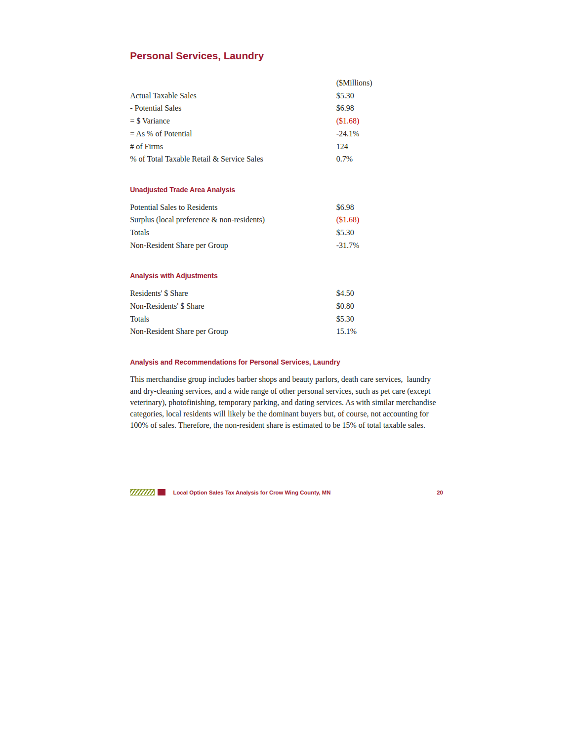Personal Services, Laundry
| | ($Millions) |
| Actual Taxable Sales | $5.30 |
| - Potential Sales | $6.98 |
| = $ Variance | ($1.68) |
| = As % of Potential | -24.1% |
| # of Firms | 124 |
| % of Total Taxable Retail & Service Sales | 0.7% |
Unadjusted Trade Area Analysis
| Potential Sales to Residents | $6.98 |
| Surplus (local preference & non-residents) | ($1.68) |
| Totals | $5.30 |
| Non-Resident Share per Group | -31.7% |
Analysis with Adjustments
| Residents' $ Share | $4.50 |
| Non-Residents' $ Share | $0.80 |
| Totals | $5.30 |
| Non-Resident Share per Group | 15.1% |
Analysis and Recommendations for Personal Services, Laundry
This merchandise group includes barber shops and beauty parlors, death care services, laundry and dry-cleaning services, and a wide range of other personal services, such as pet care (except veterinary), photofinishing, temporary parking, and dating services. As with similar merchandise categories, local residents will likely be the dominant buyers but, of course, not accounting for 100% of sales. Therefore, the non-resident share is estimated to be 15% of total taxable sales.
Local Option Sales Tax Analysis for Crow Wing County, MN
20